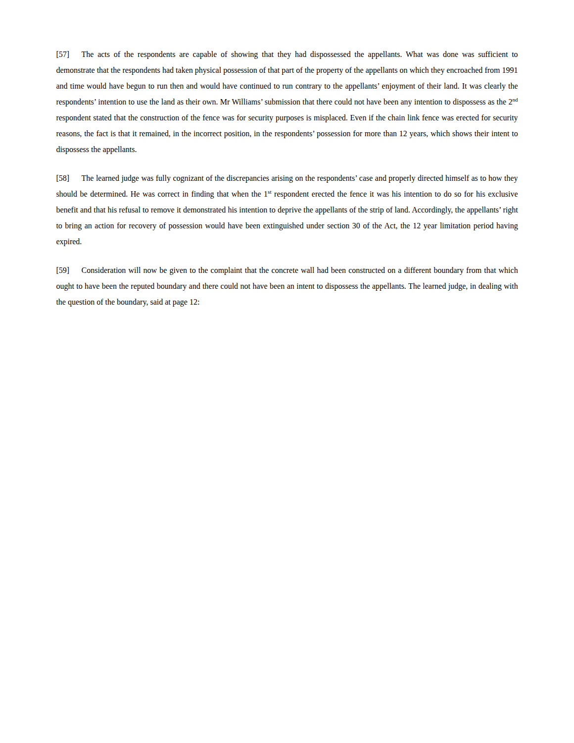[57] The acts of the respondents are capable of showing that they had dispossessed the appellants. What was done was sufficient to demonstrate that the respondents had taken physical possession of that part of the property of the appellants on which they encroached from 1991 and time would have begun to run then and would have continued to run contrary to the appellants’ enjoyment of their land. It was clearly the respondents’ intention to use the land as their own. Mr Williams’ submission that there could not have been any intention to dispossess as the 2nd respondent stated that the construction of the fence was for security purposes is misplaced. Even if the chain link fence was erected for security reasons, the fact is that it remained, in the incorrect position, in the respondents’ possession for more than 12 years, which shows their intent to dispossess the appellants.
[58] The learned judge was fully cognizant of the discrepancies arising on the respondents’ case and properly directed himself as to how they should be determined. He was correct in finding that when the 1st respondent erected the fence it was his intention to do so for his exclusive benefit and that his refusal to remove it demonstrated his intention to deprive the appellants of the strip of land. Accordingly, the appellants’ right to bring an action for recovery of possession would have been extinguished under section 30 of the Act, the 12 year limitation period having expired.
[59] Consideration will now be given to the complaint that the concrete wall had been constructed on a different boundary from that which ought to have been the reputed boundary and there could not have been an intent to dispossess the appellants. The learned judge, in dealing with the question of the boundary, said at page 12: